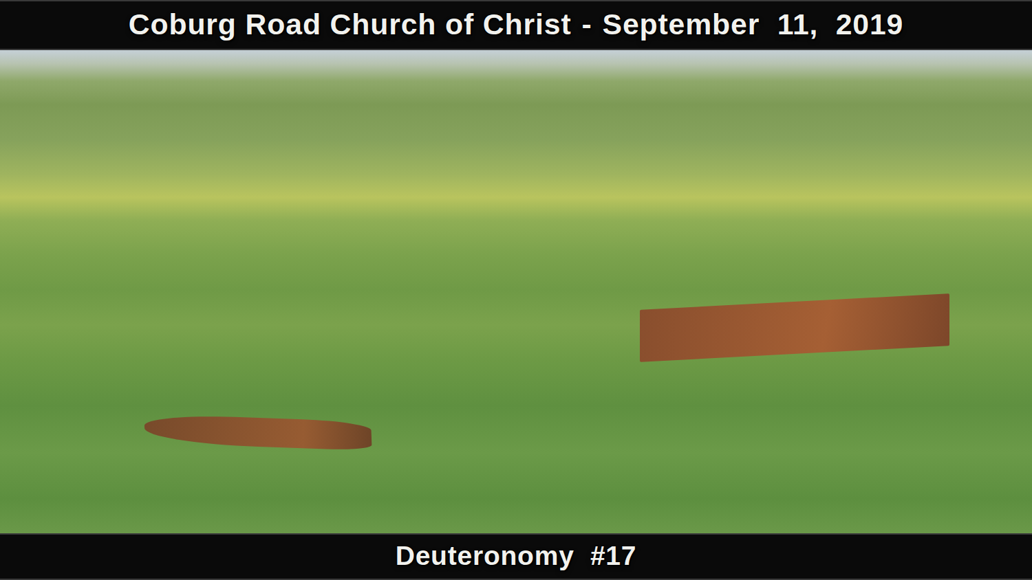Coburg Road Church of Christ-September 11, 2019
Deuteronomy #17